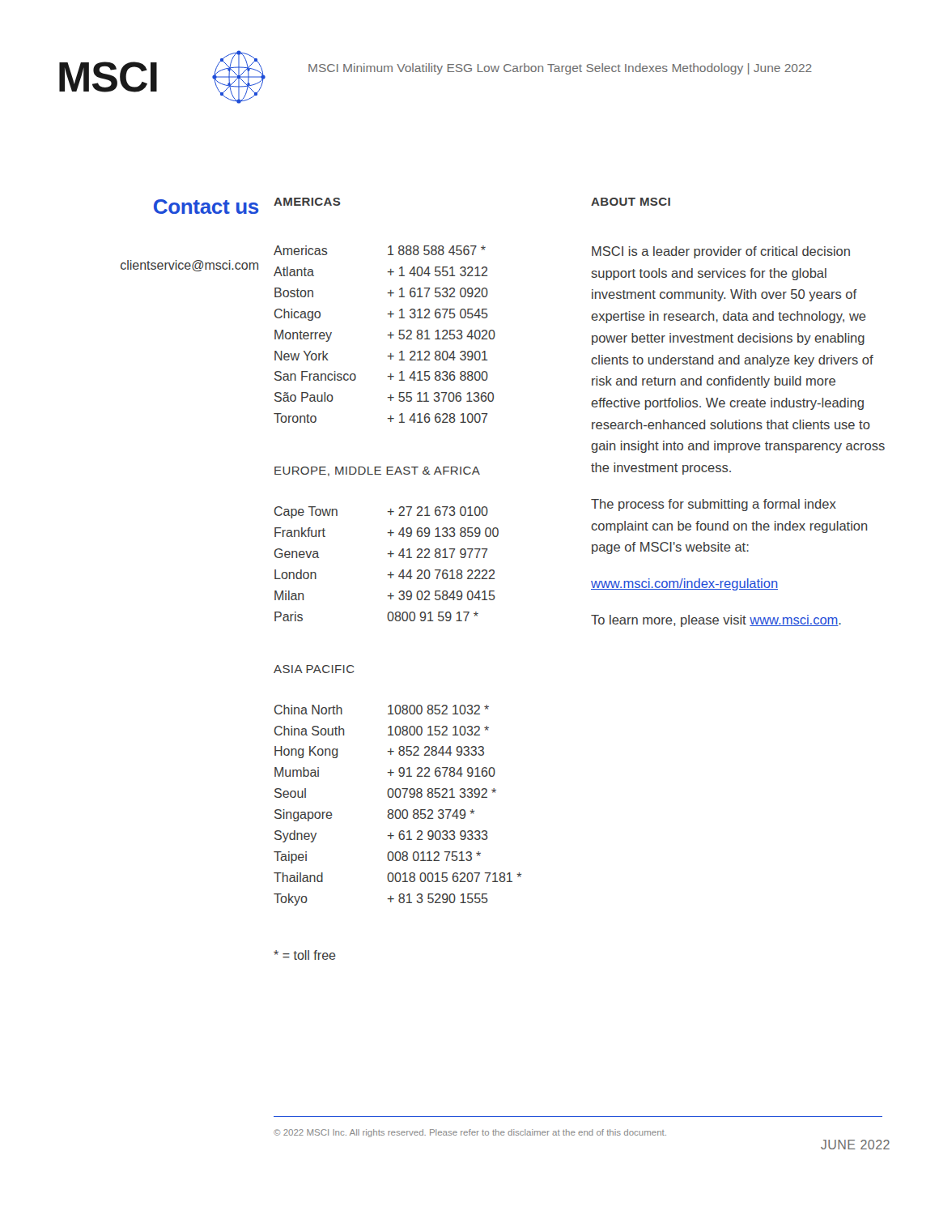MSCI
MSCI Minimum Volatility ESG Low Carbon Target Select Indexes Methodology | June 2022
Contact us
clientservice@msci.com
AMERICAS
| Americas | 1 888 588 4567 * |
| Atlanta | + 1 404 551 3212 |
| Boston | + 1 617 532 0920 |
| Chicago | + 1 312 675 0545 |
| Monterrey | + 52 81 1253 4020 |
| New York | + 1 212 804 3901 |
| San Francisco | + 1 415 836 8800 |
| São Paulo | + 55 11 3706 1360 |
| Toronto | + 1 416 628 1007 |
EUROPE, MIDDLE EAST & AFRICA
| Cape Town | + 27 21 673 0100 |
| Frankfurt | + 49 69 133 859 00 |
| Geneva | + 41 22 817 9777 |
| London | + 44 20 7618 2222 |
| Milan | + 39 02 5849 0415 |
| Paris | 0800 91 59 17 * |
ASIA PACIFIC
| China North | 10800 852 1032 * |
| China South | 10800 152 1032 * |
| Hong Kong | + 852 2844 9333 |
| Mumbai | + 91 22 6784 9160 |
| Seoul | 00798 8521 3392 * |
| Singapore | 800 852 3749 * |
| Sydney | + 61 2 9033 9333 |
| Taipei | 008 0112 7513 * |
| Thailand | 0018 0015 6207 7181 * |
| Tokyo | + 81 3 5290 1555 |
* = toll free
ABOUT MSCI
MSCI is a leader provider of critical decision support tools and services for the global investment community. With over 50 years of expertise in research, data and technology, we power better investment decisions by enabling clients to understand and analyze key drivers of risk and return and confidently build more effective portfolios. We create industry-leading research-enhanced solutions that clients use to gain insight into and improve transparency across the investment process.
The process for submitting a formal index complaint can be found on the index regulation page of MSCI's website at:
www.msci.com/index-regulation
To learn more, please visit www.msci.com.
© 2022 MSCI Inc. All rights reserved. Please refer to the disclaimer at the end of this document.
JUNE 2022